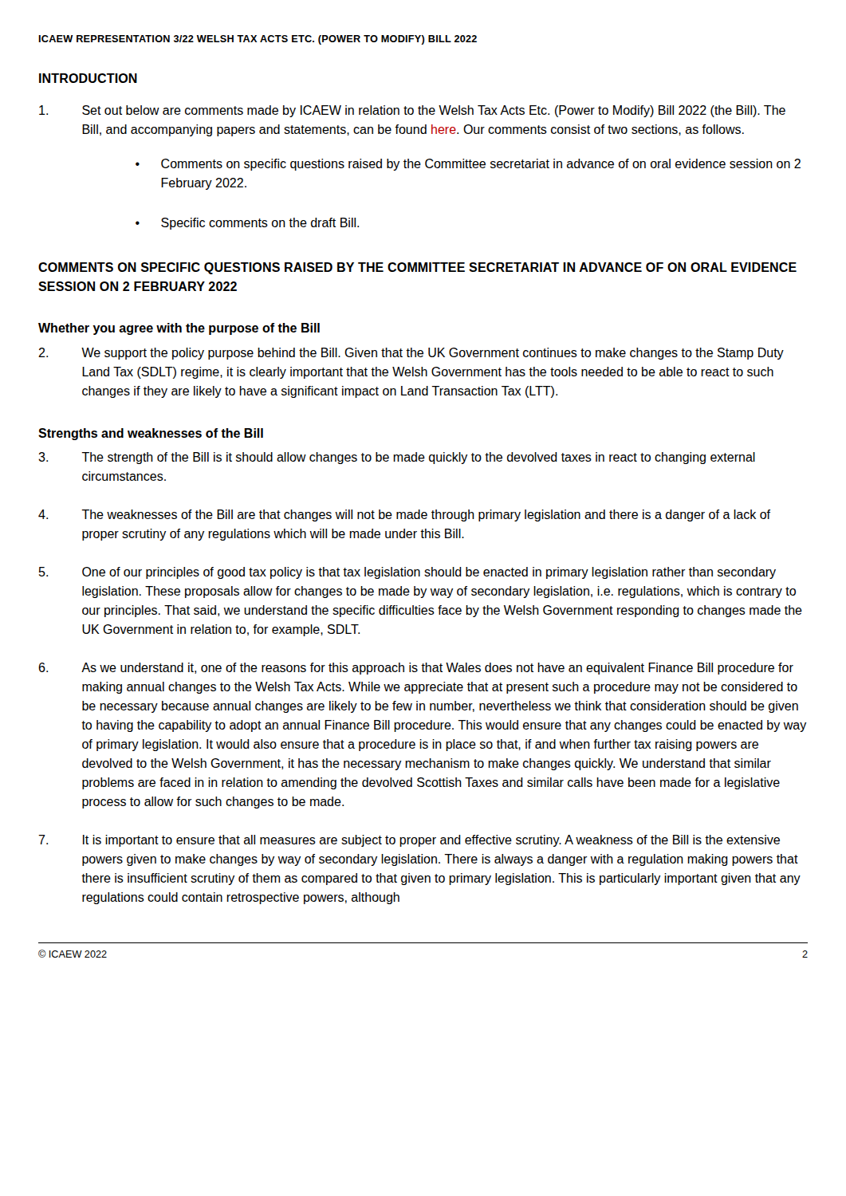ICAEW REPRESENTATION 3/22 WELSH TAX ACTS ETC. (POWER TO MODIFY) BILL 2022
INTRODUCTION
Set out below are comments made by ICAEW in relation to the Welsh Tax Acts Etc. (Power to Modify) Bill 2022 (the Bill). The Bill, and accompanying papers and statements, can be found here. Our comments consist of two sections, as follows.
Comments on specific questions raised by the Committee secretariat in advance of on oral evidence session on 2 February 2022.
Specific comments on the draft Bill.
COMMENTS ON SPECIFIC QUESTIONS RAISED BY THE COMMITTEE SECRETARIAT IN ADVANCE OF ON ORAL EVIDENCE SESSION ON 2 FEBRUARY 2022
Whether you agree with the purpose of the Bill
We support the policy purpose behind the Bill. Given that the UK Government continues to make changes to the Stamp Duty Land Tax (SDLT) regime, it is clearly important that the Welsh Government has the tools needed to be able to react to such changes if they are likely to have a significant impact on Land Transaction Tax (LTT).
Strengths and weaknesses of the Bill
The strength of the Bill is it should allow changes to be made quickly to the devolved taxes in react to changing external circumstances.
The weaknesses of the Bill are that changes will not be made through primary legislation and there is a danger of a lack of proper scrutiny of any regulations which will be made under this Bill.
One of our principles of good tax policy is that tax legislation should be enacted in primary legislation rather than secondary legislation. These proposals allow for changes to be made by way of secondary legislation, i.e. regulations, which is contrary to our principles. That said, we understand the specific difficulties face by the Welsh Government responding to changes made the UK Government in relation to, for example, SDLT.
As we understand it, one of the reasons for this approach is that Wales does not have an equivalent Finance Bill procedure for making annual changes to the Welsh Tax Acts. While we appreciate that at present such a procedure may not be considered to be necessary because annual changes are likely to be few in number, nevertheless we think that consideration should be given to having the capability to adopt an annual Finance Bill procedure. This would ensure that any changes could be enacted by way of primary legislation. It would also ensure that a procedure is in place so that, if and when further tax raising powers are devolved to the Welsh Government, it has the necessary mechanism to make changes quickly. We understand that similar problems are faced in in relation to amending the devolved Scottish Taxes and similar calls have been made for a legislative process to allow for such changes to be made.
It is important to ensure that all measures are subject to proper and effective scrutiny. A weakness of the Bill is the extensive powers given to make changes by way of secondary legislation. There is always a danger with a regulation making powers that there is insufficient scrutiny of them as compared to that given to primary legislation. This is particularly important given that any regulations could contain retrospective powers, although
© ICAEW 2022 2